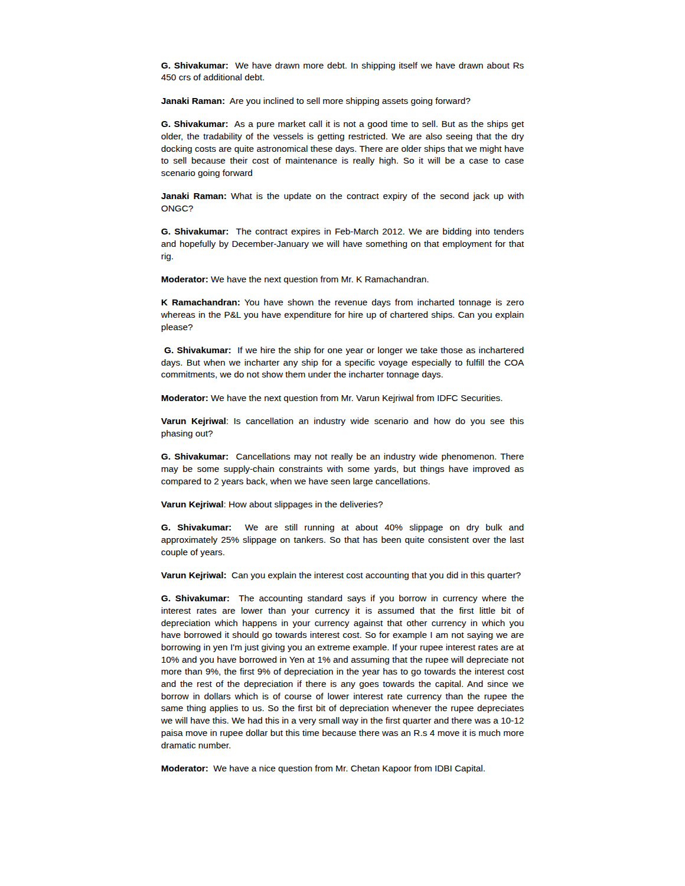G. Shivakumar: We have drawn more debt. In shipping itself we have drawn about Rs 450 crs of additional debt.
Janaki Raman: Are you inclined to sell more shipping assets going forward?
G. Shivakumar: As a pure market call it is not a good time to sell. But as the ships get older, the tradability of the vessels is getting restricted. We are also seeing that the dry docking costs are quite astronomical these days. There are older ships that we might have to sell because their cost of maintenance is really high. So it will be a case to case scenario going forward
Janaki Raman: What is the update on the contract expiry of the second jack up with ONGC?
G. Shivakumar: The contract expires in Feb-March 2012. We are bidding into tenders and hopefully by December-January we will have something on that employment for that rig.
Moderator: We have the next question from Mr. K Ramachandran.
K Ramachandran: You have shown the revenue days from incharted tonnage is zero whereas in the P&L you have expenditure for hire up of chartered ships. Can you explain please?
G. Shivakumar: If we hire the ship for one year or longer we take those as inchartered days. But when we incharter any ship for a specific voyage especially to fulfill the COA commitments, we do not show them under the incharter tonnage days.
Moderator: We have the next question from Mr. Varun Kejriwal from IDFC Securities.
Varun Kejriwal: Is cancellation an industry wide scenario and how do you see this phasing out?
G. Shivakumar: Cancellations may not really be an industry wide phenomenon. There may be some supply-chain constraints with some yards, but things have improved as compared to 2 years back, when we have seen large cancellations.
Varun Kejriwal: How about slippages in the deliveries?
G. Shivakumar: We are still running at about 40% slippage on dry bulk and approximately 25% slippage on tankers. So that has been quite consistent over the last couple of years.
Varun Kejriwal: Can you explain the interest cost accounting that you did in this quarter?
G. Shivakumar: The accounting standard says if you borrow in currency where the interest rates are lower than your currency it is assumed that the first little bit of depreciation which happens in your currency against that other currency in which you have borrowed it should go towards interest cost. So for example I am not saying we are borrowing in yen I'm just giving you an extreme example. If your rupee interest rates are at 10% and you have borrowed in Yen at 1% and assuming that the rupee will depreciate not more than 9%, the first 9% of depreciation in the year has to go towards the interest cost and the rest of the depreciation if there is any goes towards the capital. And since we borrow in dollars which is of course of lower interest rate currency than the rupee the same thing applies to us. So the first bit of depreciation whenever the rupee depreciates we will have this. We had this in a very small way in the first quarter and there was a 10-12 paisa move in rupee dollar but this time because there was an R.s 4 move it is much more dramatic number.
Moderator: We have a nice question from Mr. Chetan Kapoor from IDBI Capital.